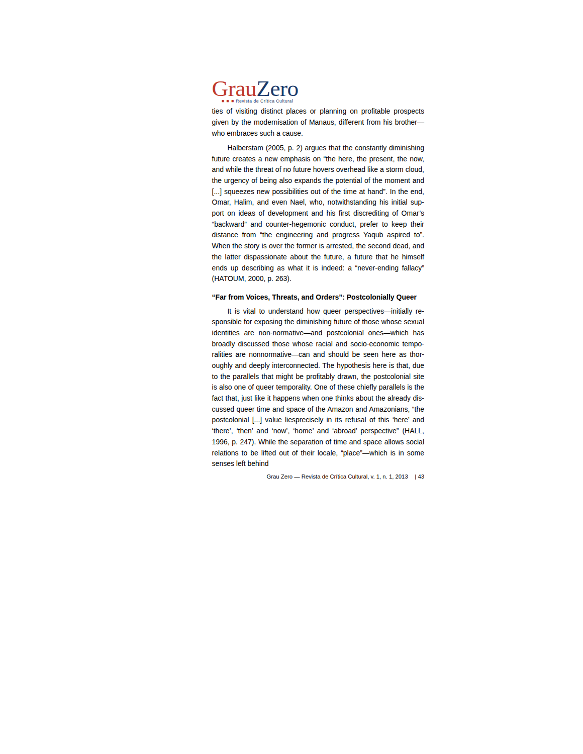Grau Zero ■ ■ ■Revista de Crítica Cultural
ties of visiting distinct places or planning on profitable prospects given by the modernisation of Manaus, different from his brother—who embraces such a cause.
Halberstam (2005, p. 2) argues that the constantly diminishing future creates a new emphasis on “the here, the present, the now, and while the threat of no future hovers overhead like a storm cloud, the urgency of being also expands the potential of the moment and [...] squeezes new possibilities out of the time at hand”. In the end, Omar, Halim, and even Nael, who, notwithstanding his initial support on ideas of development and his first discrediting of Omar’s “backward” and counter-hegemonic conduct, prefer to keep their distance from “the engineering and progress Yaqub aspired to”. When the story is over the former is arrested, the second dead, and the latter dispassionate about the future, a future that he himself ends up describing as what it is indeed: a “never-ending fallacy” (HATOUM, 2000, p. 263).
“Far from Voices, Threats, and Orders”: Postcolonially Queer
It is vital to understand how queer perspectives—initially responsible for exposing the diminishing future of those whose sexual identities are non-normative—and postcolonial ones—which has broadly discussed those whose racial and socio-economic temporalities are nonnormative—can and should be seen here as thoroughly and deeply interconnected. The hypothesis here is that, due to the parallels that might be profitably drawn, the postcolonial site is also one of queer temporality. One of these chiefly parallels is the fact that, just like it happens when one thinks about the already discussed queer time and space of the Amazon and Amazonians, “the postcolonial [...] value liesprecisely in its refusal of this ‘here’ and ‘there’, ‘then’ and ‘now’, ‘home’ and ‘abroad’ perspective” (HALL, 1996, p. 247). While the separation of time and space allows social relations to be lifted out of their locale, “place”—which is in some senses left behind
Grau Zero — Revista de Crítica Cultural, v. 1, n. 1, 2013| 43